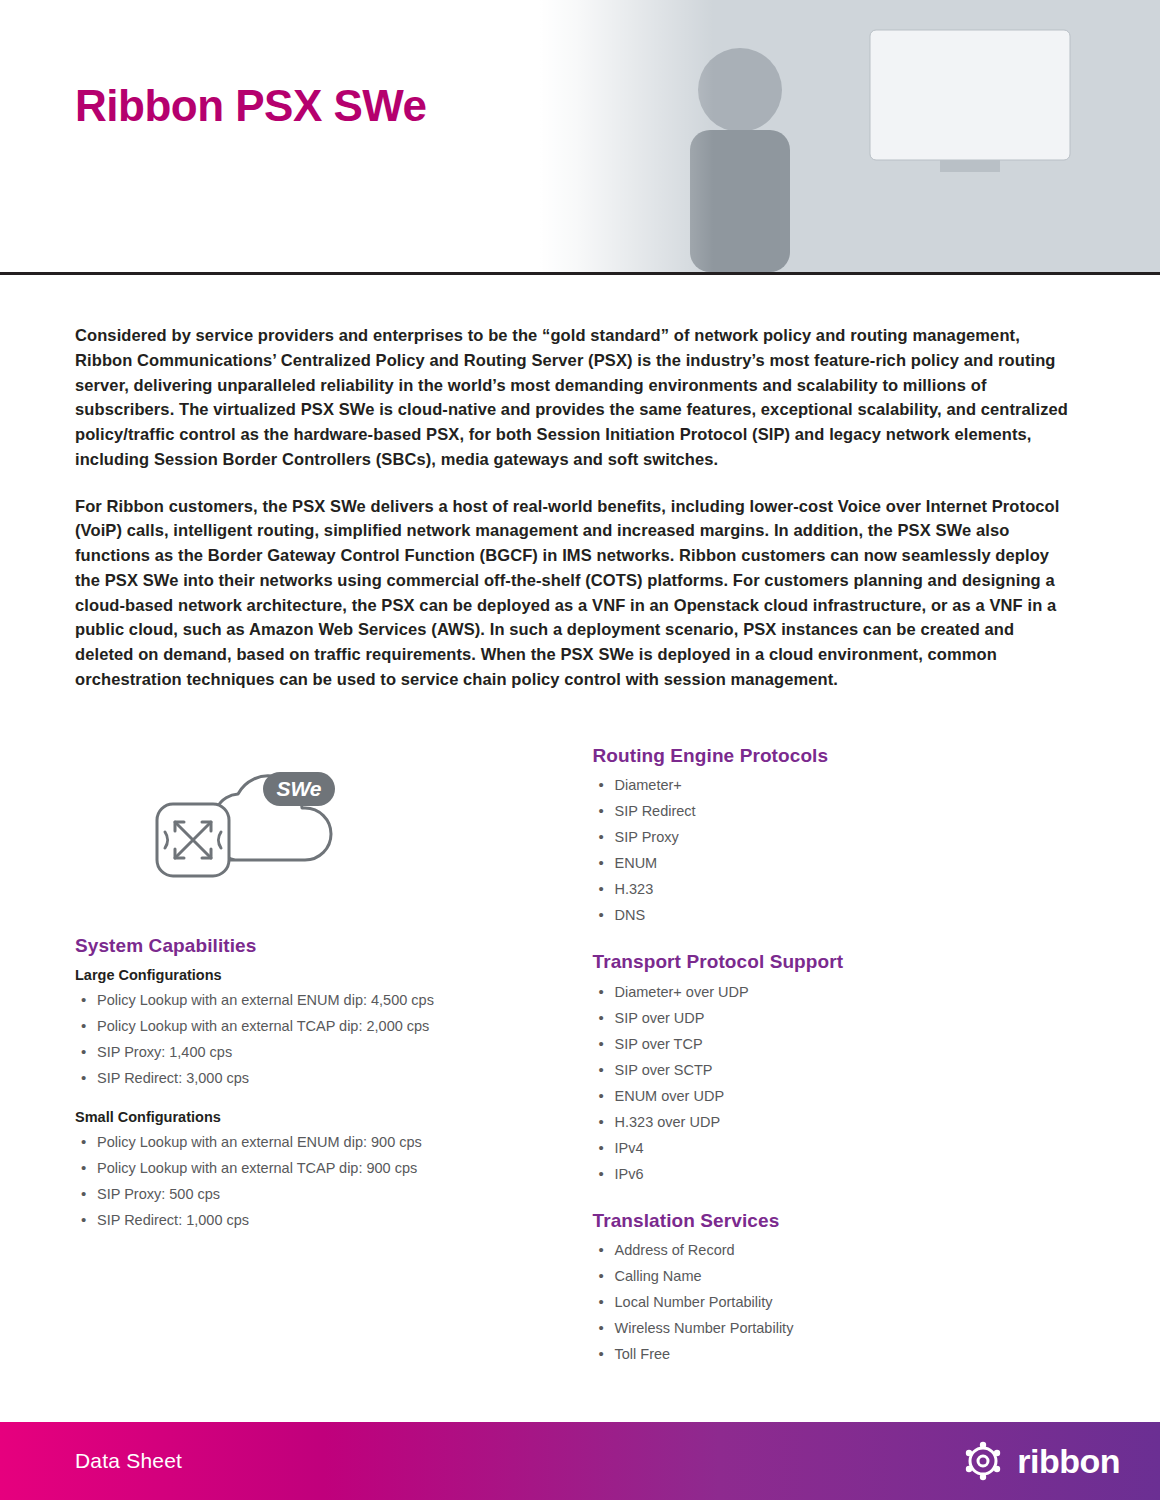Ribbon PSX SWe
Considered by service providers and enterprises to be the “gold standard” of network policy and routing management, Ribbon Communications’ Centralized Policy and Routing Server (PSX) is the industry’s most feature-rich policy and routing server, delivering unparalleled reliability in the world’s most demanding environments and scalability to millions of subscribers. The virtualized PSX SWe is cloud-native and provides the same features, exceptional scalability, and centralized policy/traffic control as the hardware-based PSX, for both Session Initiation Protocol (SIP) and legacy network elements, including Session Border Controllers (SBCs), media gateways and soft switches.
For Ribbon customers, the PSX SWe delivers a host of real-world benefits, including lower-cost Voice over Internet Protocol (VoiP) calls, intelligent routing, simplified network management and increased margins. In addition, the PSX SWe also functions as the Border Gateway Control Function (BGCF) in IMS networks. Ribbon customers can now seamlessly deploy the PSX SWe into their networks using commercial off-the-shelf (COTS) platforms. For customers planning and designing a cloud-based network architecture, the PSX can be deployed as a VNF in an Openstack cloud infrastructure, or as a VNF in a public cloud, such as Amazon Web Services (AWS). In such a deployment scenario, PSX instances can be created and deleted on demand, based on traffic requirements. When the PSX SWe is deployed in a cloud environment, common orchestration techniques can be used to service chain policy control with session management.
SWe
System Capabilities
Large Configurations
Policy Lookup with an external ENUM dip: 4,500 cps
Policy Lookup with an external TCAP dip: 2,000 cps
SIP Proxy: 1,400 cps
SIP Redirect: 3,000 cps
Small Configurations
Policy Lookup with an external ENUM dip: 900 cps
Policy Lookup with an external TCAP dip: 900 cps
SIP Proxy: 500 cps
SIP Redirect: 1,000 cps
Routing Engine Protocols
Diameter+
SIP Redirect
SIP Proxy
ENUM
H.323
DNS
Transport Protocol Support
Diameter+ over UDP
SIP over UDP
SIP over TCP
SIP over SCTP
ENUM over UDP
H.323 over UDP
IPv4
IPv6
Translation Services
Address of Record
Calling Name
Local Number Portability
Wireless Number Portability
Toll Free
Data Sheet
ribbon